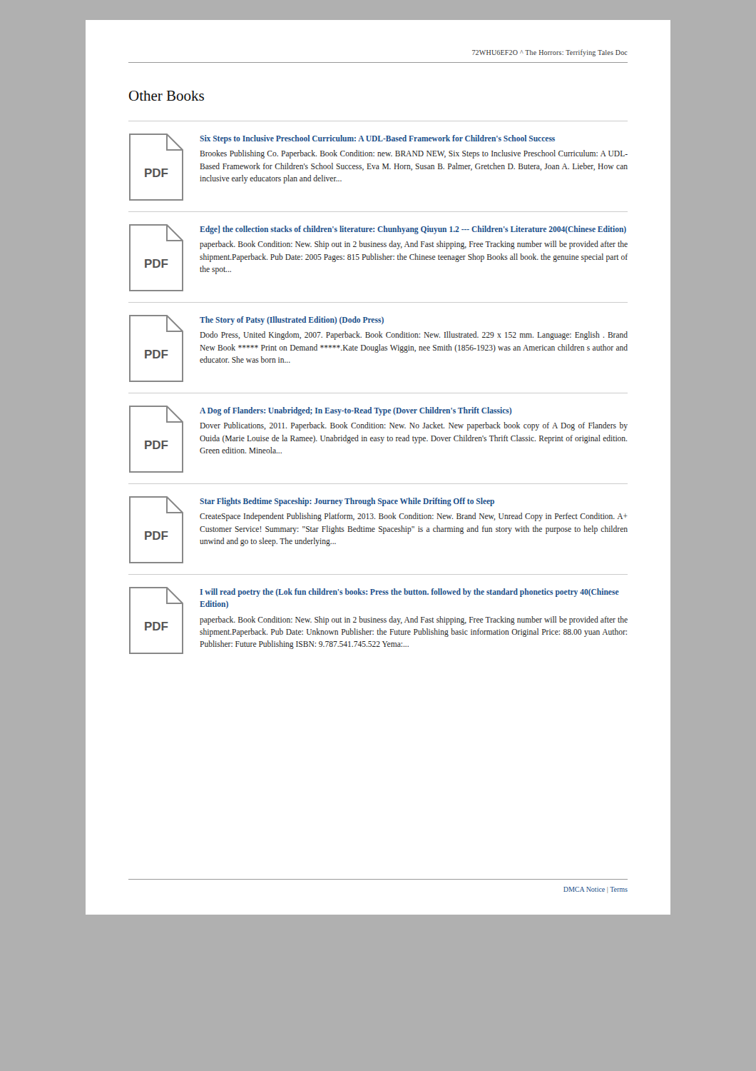72WHU6EF2O ^ The Horrors: Terrifying Tales Doc
Other Books
PDF
Six Steps to Inclusive Preschool Curriculum: A UDL-Based Framework for Children's School Success
Brookes Publishing Co. Paperback. Book Condition: new. BRAND NEW, Six Steps to Inclusive Preschool Curriculum: A UDL-Based Framework for Children's School Success, Eva M. Horn, Susan B. Palmer, Gretchen D. Butera, Joan A. Lieber, How can inclusive early educators plan and deliver...
PDF
Edge] the collection stacks of children's literature: Chunhyang Qiuyun 1.2 --- Children's Literature 2004(Chinese Edition)
paperback. Book Condition: New. Ship out in 2 business day, And Fast shipping, Free Tracking number will be provided after the shipment.Paperback. Pub Date: 2005 Pages: 815 Publisher: the Chinese teenager Shop Books all book. the genuine special part of the spot...
PDF
The Story of Patsy (Illustrated Edition) (Dodo Press)
Dodo Press, United Kingdom, 2007. Paperback. Book Condition: New. Illustrated. 229 x 152 mm. Language: English . Brand New Book ***** Print on Demand *****.Kate Douglas Wiggin, nee Smith (1856-1923) was an American children s author and educator. She was born in...
PDF
A Dog of Flanders: Unabridged; In Easy-to-Read Type (Dover Children's Thrift Classics)
Dover Publications, 2011. Paperback. Book Condition: New. No Jacket. New paperback book copy of A Dog of Flanders by Ouida (Marie Louise de la Ramee). Unabridged in easy to read type. Dover Children's Thrift Classic. Reprint of original edition. Green edition. Mineola...
PDF
Star Flights Bedtime Spaceship: Journey Through Space While Drifting Off to Sleep
CreateSpace Independent Publishing Platform, 2013. Book Condition: New. Brand New, Unread Copy in Perfect Condition. A+ Customer Service! Summary: "Star Flights Bedtime Spaceship" is a charming and fun story with the purpose to help children unwind and go to sleep. The underlying...
PDF
I will read poetry the (Lok fun children's books: Press the button. followed by the standard phonetics poetry 40(Chinese Edition)
paperback. Book Condition: New. Ship out in 2 business day, And Fast shipping, Free Tracking number will be provided after the shipment.Paperback. Pub Date: Unknown Publisher: the Future Publishing basic information Original Price: 88.00 yuan Author: Publisher: Future Publishing ISBN: 9.787.541.745.522 Yema:...
DMCA Notice | Terms